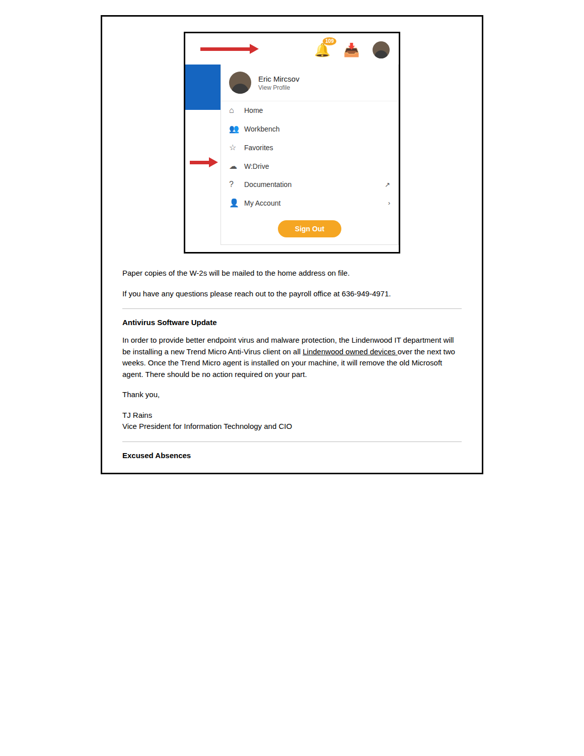🔔 109
📥
Eric Mircsov
View Profile
⌂ Home
👥 Workbench
☆ Favorites
☁ W:Drive
? Documentation ↗
👤 My Account ›
Sign Out
Paper copies of the W-2s will be mailed to the home address on file.
If you have any questions please reach out to the payroll office at 636-949-4971.
Antivirus Software Update
In order to provide better endpoint virus and malware protection, the Lindenwood IT department will be installing a new Trend Micro Anti-Virus client on all Lindenwood owned devices over the next two weeks. Once the Trend Micro agent is installed on your machine, it will remove the old Microsoft agent. There should be no action required on your part.
Thank you,
TJ Rains
Vice President for Information Technology and CIO
Excused Absences